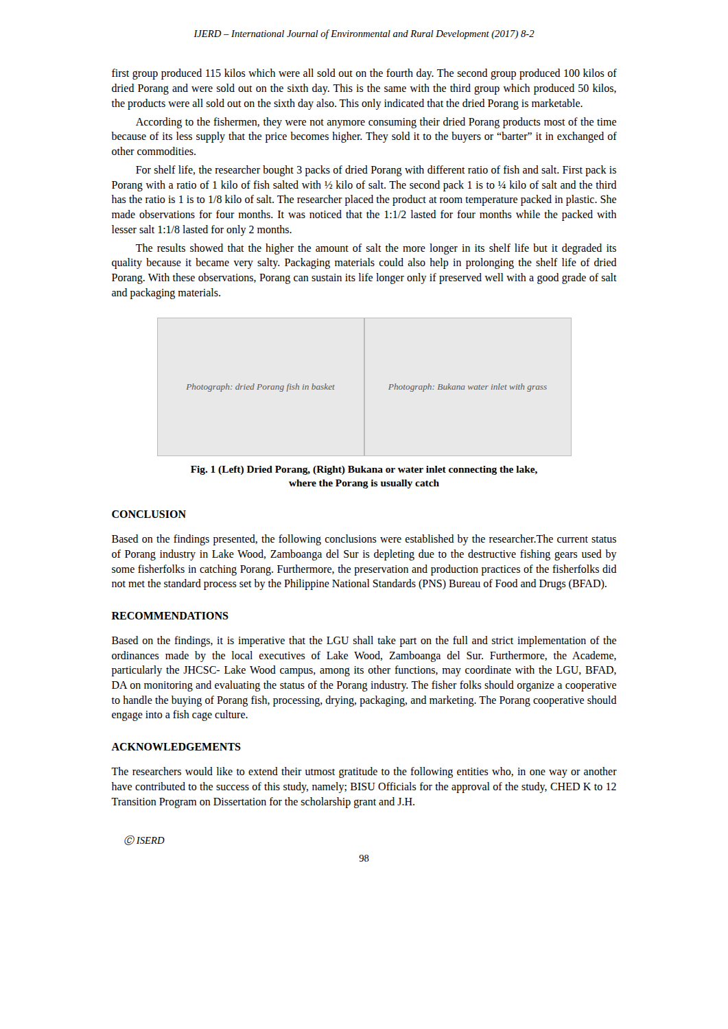IJERD – International Journal of Environmental and Rural Development (2017) 8-2
first group produced 115 kilos which were all sold out on the fourth day. The second group produced 100 kilos of dried Porang and were sold out on the sixth day. This is the same with the third group which produced 50 kilos, the products were all sold out on the sixth day also. This only indicated that the dried Porang is marketable.
According to the fishermen, they were not anymore consuming their dried Porang products most of the time because of its less supply that the price becomes higher. They sold it to the buyers or “barter” it in exchanged of other commodities.
For shelf life, the researcher bought 3 packs of dried Porang with different ratio of fish and salt. First pack is Porang with a ratio of 1 kilo of fish salted with ½ kilo of salt. The second pack 1 is to ¼ kilo of salt and the third has the ratio is 1 is to 1/8 kilo of salt. The researcher placed the product at room temperature packed in plastic. She made observations for four months. It was noticed that the 1:1/2 lasted for four months while the packed with lesser salt 1:1/8 lasted for only 2 months.
The results showed that the higher the amount of salt the more longer in its shelf life but it degraded its quality because it became very salty. Packaging materials could also help in prolonging the shelf life of dried Porang. With these observations, Porang can sustain its life longer only if preserved well with a good grade of salt and packaging materials.
Photograph: dried Porang fish in basket
Photograph: Bukana water inlet with grass
Fig. 1 (Left) Dried Porang, (Right) Bukana or water inlet connecting the lake,
where the Porang is usually catch
Conclusion
Based on the findings presented, the following conclusions were established by the researcher.The current status of Porang industry in Lake Wood, Zamboanga del Sur is depleting due to the destructive fishing gears used by some fisherfolks in catching Porang. Furthermore, the preservation and production practices of the fisherfolks did not met the standard process set by the Philippine National Standards (PNS) Bureau of Food and Drugs (BFAD).
Recommendations
Based on the findings, it is imperative that the LGU shall take part on the full and strict implementation of the ordinances made by the local executives of Lake Wood, Zamboanga del Sur. Furthermore, the Academe, particularly the JHCSC- Lake Wood campus, among its other functions, may coordinate with the LGU, BFAD, DA on monitoring and evaluating the status of the Porang industry. The fisher folks should organize a cooperative to handle the buying of Porang fish, processing, drying, packaging, and marketing. The Porang cooperative should engage into a fish cage culture.
Acknowledgements
The researchers would like to extend their utmost gratitude to the following entities who, in one way or another have contributed to the success of this study, namely; BISU Officials for the approval of the study, CHED K to 12 Transition Program on Dissertation for the scholarship grant and J.H.
Ⓒ ISERD
98